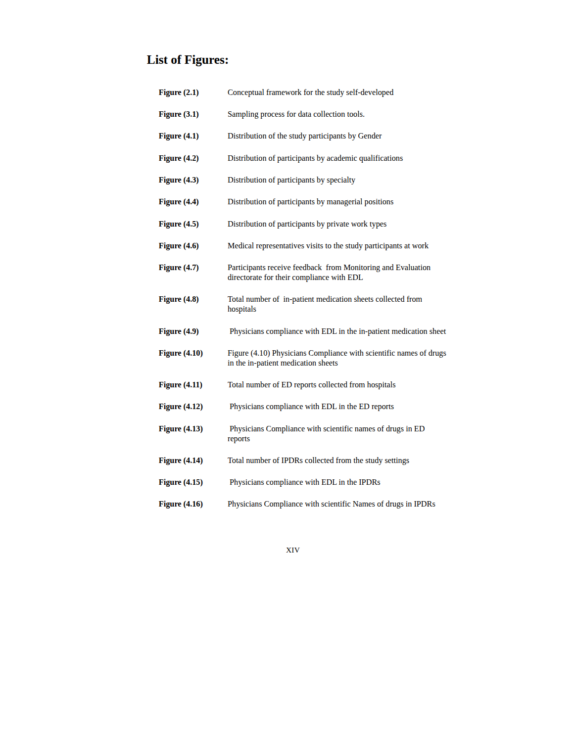List of Figures:
| Figure (2.1) | Conceptual framework for the study self-developed |
| Figure (3.1) | Sampling process for data collection tools. |
| Figure (4.1) | Distribution of the study participants by Gender |
| Figure (4.2) | Distribution of participants by academic qualifications |
| Figure (4.3) | Distribution of participants by specialty |
| Figure (4.4) | Distribution of participants by managerial positions |
| Figure (4.5) | Distribution of participants by private work types |
| Figure (4.6) | Medical representatives visits to the study participants at work |
| Figure (4.7) | Participants receive feedback from Monitoring and Evaluation directorate for their compliance with EDL |
| Figure (4.8) | Total number of in-patient medication sheets collected from hospitals |
| Figure (4.9) | Physicians compliance with EDL in the in-patient medication sheet |
| Figure (4.10) | Figure (4.10) Physicians Compliance with scientific names of drugs in the in-patient medication sheets |
| Figure (4.11) | Total number of ED reports collected from hospitals |
| Figure (4.12) | Physicians compliance with EDL in the ED reports |
| Figure (4.13) | Physicians Compliance with scientific names of drugs in ED reports |
| Figure (4.14) | Total number of IPDRs collected from the study settings |
| Figure (4.15) | Physicians compliance with EDL in the IPDRs |
| Figure (4.16) | Physicians Compliance with scientific Names of drugs in IPDRs |
XIV